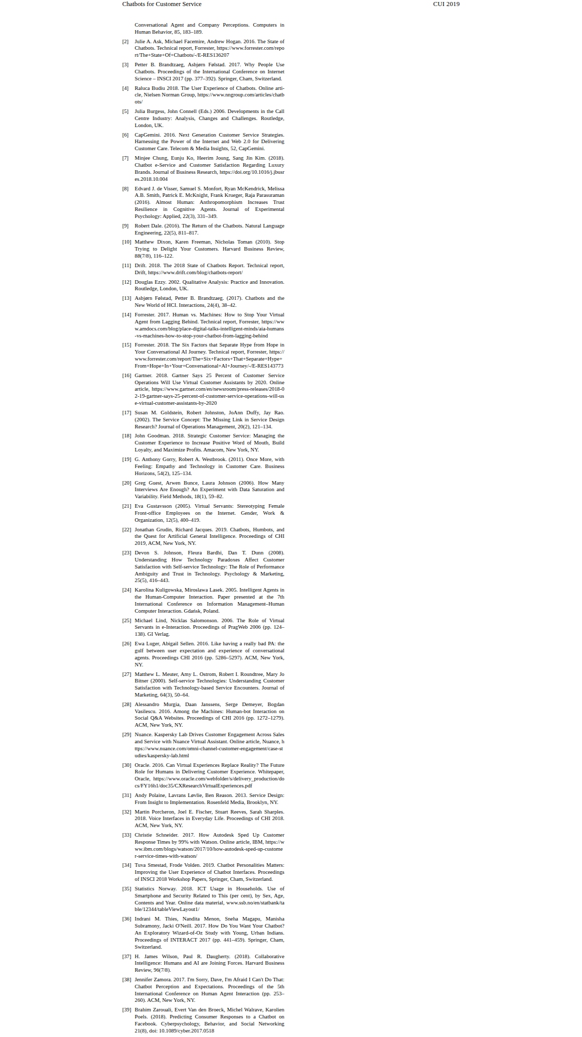Chatbots for Customer Service
CUI 2019
Conversational Agent and Company Perceptions. Computers in Human Behavior, 85, 183–189.
[2] Julie A. Ask, Michael Facemire, Andrew Hogan. 2016. The State of Chatbots. Technical report, Forrester, https://www.forrester.com/report/The+State+Of+Chatbots/-/E-RES136207
[3] Petter B. Brandtzaeg, Asbjørn Følstad. 2017. Why People Use Chatbots. Proceedings of the International Conference on Internet Science – INSCI 2017 (pp. 377–392). Springer, Cham, Switzerland.
[4] Raluca Budiu 2018. The User Experience of Chatbots. Online article, Nielsen Norman Group, https://www.nngroup.com/articles/chatbots/
[5] Julia Burgess, John Connell (Eds.) 2006. Developments in the Call Centre Industry: Analysis, Changes and Challenges. Routledge, London, UK.
[6] CapGemini. 2016. Next Generation Customer Service Strategies. Harnessing the Power of the Internet and Web 2.0 for Delivering Customer Care. Telecom & Media Insights, 52, CapGemini.
[7] Minjee Chung, Eunju Ko, Heerim Joung, Sang Jin Kim. (2018). Chatbot e-Service and Customer Satisfaction Regarding Luxury Brands. Journal of Business Research, https://doi.org/10.1016/j.jbusres.2018.10.004
[8] Edvard J. de Visser, Samuel S. Monfort, Ryan McKendrick, Melissa A.B. Smith, Patrick E. McKnight, Frank Krueger, Raja Parasuraman (2016). Almost Human: Anthropomorphism Increases Trust Resilience in Cognitive Agents. Journal of Experimental Psychology: Applied, 22(3), 331–349.
[9] Robert Dale. (2016). The Return of the Chatbots. Natural Language Engineering, 22(5), 811–817.
[10] Matthew Dixon, Karen Freeman, Nicholas Toman (2010). Stop Trying to Delight Your Customers. Harvard Business Review, 88(7/8), 116–122.
[11] Drift. 2018. The 2018 State of Chatbots Report. Technical report, Drift, https://www.drift.com/blog/chatbots-report/
[12] Douglas Ezzy. 2002. Qualitative Analysis: Practice and Innovation. Routledge, London, UK.
[13] Asbjørn Følstad, Petter B. Brandtzaeg. (2017). Chatbots and the New World of HCI. Interactions, 24(4), 38–42.
[14] Forrester. 2017. Human vs. Machines: How to Stop Your Virtual Agent from Lagging Behind. Technical report, Forrester, https://www.amdocs.com/blog/place-digital-talks-intelligent-minds/aia-humans-vs-machines-how-to-stop-your-chatbot-from-lagging-behind
[15] Forrester. 2018. The Six Factors that Separate Hype from Hope in Your Conversational AI Journey. Technical report, Forrester, https://www.forrester.com/report/The+Six+Factors+That+Separate+Hype+From+Hope+In+Your+Conversational+AI+Journey/-/E-RES143773
[16] Gartner. 2018. Gartner Says 25 Percent of Customer Service Operations Will Use Virtual Customer Assistants by 2020. Online article, https://www.gartner.com/en/newsroom/press-releases/2018-02-19-gartner-says-25-percent-of-customer-service-operations-will-use-virtual-customer-assistants-by-2020
[17] Susan M. Goldstein, Robert Johnston, JoAnn Duffy, Jay Rao. (2002). The Service Concept: The Missing Link in Service Design Research? Journal of Operations Management, 20(2), 121–134.
[18] John Goodman. 2018. Strategic Customer Service: Managing the Customer Experience to Increase Positive Word of Mouth, Build Loyalty, and Maximize Profits. Amacom, New York, NY.
[19] G. Anthony Gorry, Robert A. Westbrook. (2011). Once More, with Feeling: Empathy and Technology in Customer Care. Business Horizons, 54(2), 125–134.
[20] Greg Guest, Arwen Bunce, Laura Johnson (2006). How Many Interviews Are Enough? An Experiment with Data Saturation and Variability. Field Methods, 18(1), 59–82.
[21] Eva Gustavsson (2005). Virtual Servants: Stereotyping Female Front-office Employees on the Internet. Gender, Work & Organization, 12(5), 400–419.
[22] Jonathan Grudin, Richard Jacques. 2019. Chatbots, Humbots, and the Quest for Artificial General Intelligence. Proceedings of CHI 2019, ACM, New York, NY.
[23] Devon S. Johnson, Fleura Bardhi, Dan T. Dunn (2008). Understanding How Technology Paradoxes Affect Customer Satisfaction with Self-service Technology: The Role of Performance Ambiguity and Trust in Technology. Psychology & Marketing, 25(5), 416–443.
[24] Karolina Kuligowska, Miroslawa Lasek. 2005. Intelligent Agents in the Human-Computer Interaction. Paper presented at the 7th International Conference on Information Management–Human Computer Interaction. Gdańsk, Poland.
[25] Michael Lind, Nicklas Salomonson. 2006. The Role of Virtual Servants in e-Interaction. Proceedings of PragWeb 2006 (pp. 124–138). GI Verlag.
[26] Ewa Luger, Abigail Sellen. 2016. Like having a really bad PA: the gulf between user expectation and experience of conversational agents. Proceedings CHI 2016 (pp. 5286–5297). ACM, New York, NY.
[27] Matthew L. Meuter, Amy L. Ostrom, Robert I. Roundtree, Mary Jo Bitner (2000). Self-service Technologies: Understanding Customer Satisfaction with Technology-based Service Encounters. Journal of Marketing, 64(3), 50–64.
[28] Alessandro Murgia, Daan Janssens, Serge Demeyer, Bogdan Vasilescu. 2016. Among the Machines: Human-bot Interaction on Social Q&A Websites. Proceedings of CHI 2016 (pp. 1272–1279). ACM, New York, NY.
[29] Nuance. Kaspersky Lab Drives Customer Engagement Across Sales and Service with Nuance Virtual Assistant. Online article, Nuance, https://www.nuance.com/omni-channel-customer-engagement/case-studies/kaspersky-lab.html
[30] Oracle. 2016. Can Virtual Experiences Replace Reality? The Future Role for Humans in Delivering Customer Experience. Whitepaper, Oracle, https://www.oracle.com/webfolder/s/delivery_production/docs/FY16h1/doc35/CXResearchVirtualExperiences.pdf
[31] Andy Polaine, Lavrans Løvlie, Ben Reason. 2013. Service Design: From Insight to Implementation. Rosenfeld Media, Brooklyn, NY.
[32] Martin Porcheron, Joel E. Fischer, Stuart Reeves, Sarah Sharples. 2018. Voice Interfaces in Everyday Life. Proceedings of CHI 2018. ACM, New York, NY.
[33] Christie Schneider. 2017. How Autodesk Sped Up Customer Response Times by 99% with Watson. Online article, IBM, https://www.ibm.com/blogs/watson/2017/10/how-autodesk-sped-up-customer-service-times-with-watson/
[34] Tuva Smestad, Frode Volden. 2019. Chatbot Personalities Matters: Improving the User Experience of Chatbot Interfaces. Proceedings of INSCI 2018 Workshop Papers, Springer, Cham, Switzerland.
[35] Statistics Norway. 2018. ICT Usage in Households. Use of Smartphone and Security Related to This (per cent), by Sex, Age, Contents and Year. Online data material, www.ssb.no/en/statbank/table/12344/tableViewLayout1/
[36] Indrani M. Thies, Nandita Menon, Sneha Magapu, Manisha Subramony, Jacki O'Neill. 2017. How Do You Want Your Chatbot? An Exploratory Wizard-of-Oz Study with Young, Urban Indians. Proceedings of INTERACT 2017 (pp. 441–459). Springer, Cham, Switzerland.
[37] H. James Wilson, Paul R. Daugherty. (2018). Collaborative Intelligence: Humans and AI are Joining Forces. Harvard Business Review, 96(7/8).
[38] Jennifer Zamora. 2017. I'm Sorry, Dave, I'm Afraid I Can't Do That: Chatbot Perception and Expectations. Proceedings of the 5th International Conference on Human Agent Interaction (pp. 253–260). ACM, New York, NY.
[39] Brahim Zarouali, Evert Van den Broeck, Michel Walrave, Karolien Poels. (2018). Predicting Consumer Responses to a Chatbot on Facebook. Cyberpsychology, Behavior, and Social Networking 21(8), doi: 10.1089/cyber.2017.0518